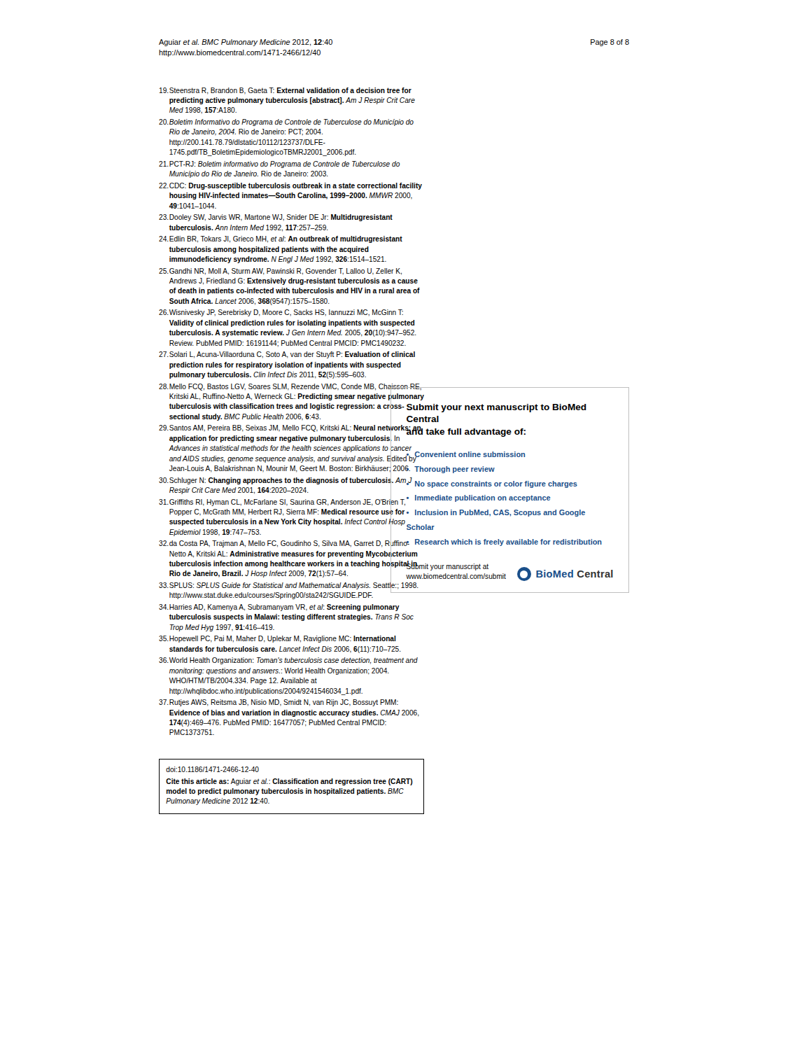Aguiar et al. BMC Pulmonary Medicine 2012, 12:40
http://www.biomedcentral.com/1471-2466/12/40
Page 8 of 8
19. Steenstra R, Brandon B, Gaeta T: External validation of a decision tree for predicting active pulmonary tuberculosis [abstract]. Am J Respir Crit Care Med 1998, 157:A180.
20. Boletim Informativo do Programa de Controle de Tuberculose do Município do Rio de Janeiro, 2004. Rio de Janeiro: PCT; 2004. http://200.141.78.79/dlstatic/10112/123737/DLFE-1745.pdf/TB_BoletimEpidemiologicoTBMRJ2001_2006.pdf.
21. PCT-RJ: Boletim informativo do Programa de Controle de Tuberculose do Município do Rio de Janeiro. Rio de Janeiro: 2003.
22. CDC: Drug-susceptible tuberculosis outbreak in a state correctional facility housing HIV-infected inmates—South Carolina, 1999–2000. MMWR 2000, 49:1041–1044.
23. Dooley SW, Jarvis WR, Martone WJ, Snider DE Jr: Multidrugresistant tuberculosis. Ann Intern Med 1992, 117:257–259.
24. Edlin BR, Tokars JI, Grieco MH, et al: An outbreak of multidrugresistant tuberculosis among hospitalized patients with the acquired immunodeficiency syndrome. N Engl J Med 1992, 326:1514–1521.
25. Gandhi NR, Moll A, Sturm AW, Pawinski R, Govender T, Lalloo U, Zeller K, Andrews J, Friedland G: Extensively drug-resistant tuberculosis as a cause of death in patients co-infected with tuberculosis and HIV in a rural area of South Africa. Lancet 2006, 368(9547):1575–1580.
26. Wisnivesky JP, Serebrisky D, Moore C, Sacks HS, Iannuzzi MC, McGinn T: Validity of clinical prediction rules for isolating inpatients with suspected tuberculosis. A systematic review. J Gen Intern Med. 2005, 20(10):947–952. Review. PubMed PMID: 16191144; PubMed Central PMCID: PMC1490232.
27. Solari L, Acuna-Villaorduna C, Soto A, van der Stuyft P: Evaluation of clinical prediction rules for respiratory isolation of inpatients with suspected pulmonary tuberculosis. Clin Infect Dis 2011, 52(5):595–603.
28. Mello FCQ, Bastos LGV, Soares SLM, Rezende VMC, Conde MB, Chaisson RE, Kritski AL, Ruffino-Netto A, Werneck GL: Predicting smear negative pulmonary tuberculosis with classification trees and logistic regression: a cross-sectional study. BMC Public Health 2006, 6:43.
29. Santos AM, Pereira BB, Seixas JM, Mello FCQ, Kritski AL: Neural networks: an application for predicting smear negative pulmonary tuberculosis. In Advances in statistical methods for the health sciences applications to cancer and AIDS studies, genome sequence analysis, and survival analysis. Edited by Jean-Louis A, Balakrishnan N, Mounir M, Geert M. Boston: Birkhäuser; 2006.
30. Schluger N: Changing approaches to the diagnosis of tuberculosis. Am J Respir Crit Care Med 2001, 164:2020–2024.
31. Griffiths RI, Hyman CL, McFarlane SI, Saurina GR, Anderson JE, O'Brien T, Popper C, McGrath MM, Herbert RJ, Sierra MF: Medical resource use for suspected tuberculosis in a New York City hospital. Infect Control Hosp Epidemiol 1998, 19:747–753.
32. da Costa PA, Trajman A, Mello FC, Goudinho S, Silva MA, Garret D, Ruffino-Netto A, Kritski AL: Administrative measures for preventing Mycobacterium tuberculosis infection among healthcare workers in a teaching hospital in Rio de Janeiro, Brazil. J Hosp Infect 2009, 72(1):57–64.
33. SPLUS: SPLUS Guide for Statistical and Mathematical Analysis. Seattle:; 1998. http://www.stat.duke.edu/courses/Spring00/sta242/SGUIDE.PDF.
34. Harries AD, Kamenya A, Subramanyam VR, et al: Screening pulmonary tuberculosis suspects in Malawi: testing different strategies. Trans R Soc Trop Med Hyg 1997, 91:416–419.
35. Hopewell PC, Pai M, Maher D, Uplekar M, Raviglione MC: International standards for tuberculosis care. Lancet Infect Dis 2006, 6(11):710–725.
36. World Health Organization: Toman's tuberculosis case detection, treatment and monitoring: questions and answers.: World Health Organization; 2004. WHO/HTM/TB/2004.334. Page 12. Available at http://whqlibdoc.who.int/publications/2004/9241546034_1.pdf.
37. Rutjes AWS, Reitsma JB, Nisio MD, Smidt N, van Rijn JC, Bossuyt PMM: Evidence of bias and variation in diagnostic accuracy studies. CMAJ 2006, 174(4):469–476. PubMed PMID: 16477057; PubMed Central PMCID: PMC1373751.
doi:10.1186/1471-2466-12-40
Cite this article as: Aguiar et al.: Classification and regression tree (CART) model to predict pulmonary tuberculosis in hospitalized patients. BMC Pulmonary Medicine 2012 12:40.
Submit your next manuscript to BioMed Central
and take full advantage of:
Convenient online submission
Thorough peer review
No space constraints or color figure charges
Immediate publication on acceptance
Inclusion in PubMed, CAS, Scopus and Google Scholar
Research which is freely available for redistribution
Submit your manuscript at
www.biomedcentral.com/submit
BioMed Central